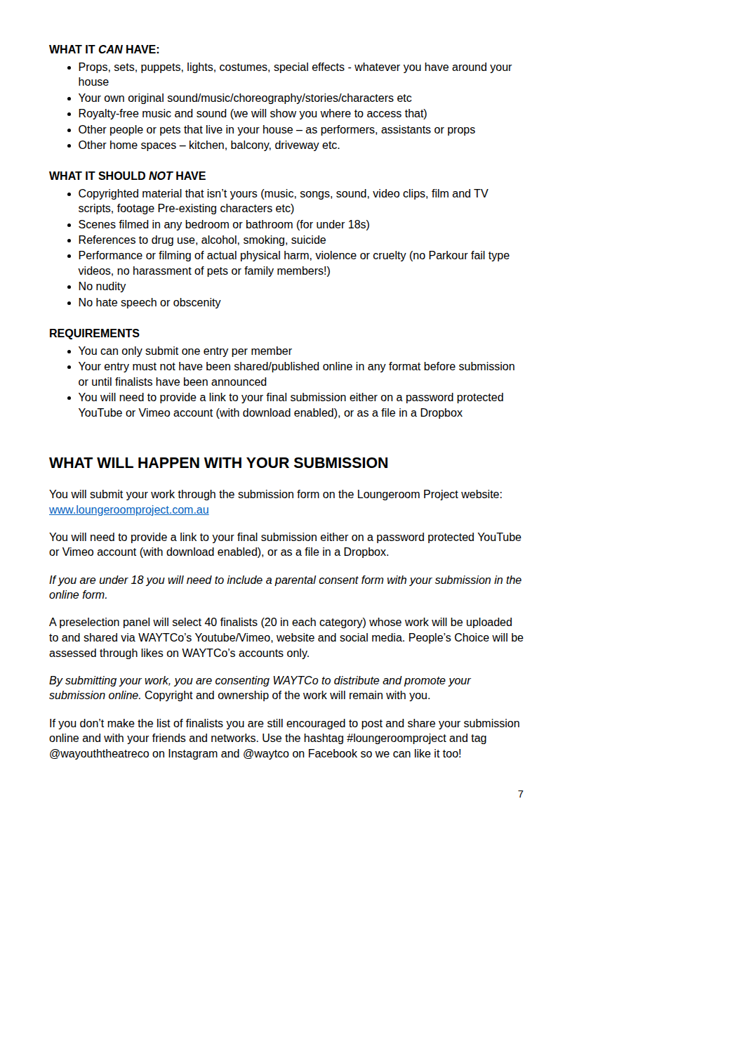What it can have:
Props, sets, puppets, lights, costumes, special effects - whatever you have around your house
Your own original sound/music/choreography/stories/characters etc
Royalty-free music and sound (we will show you where to access that)
Other people or pets that live in your house – as performers, assistants or props
Other home spaces – kitchen, balcony, driveway etc.
What it should not have
Copyrighted material that isn’t yours (music, songs, sound, video clips, film and TV scripts, footage Pre-existing characters etc)
Scenes filmed in any bedroom or bathroom (for under 18s)
References to drug use, alcohol, smoking, suicide
Performance or filming of actual physical harm, violence or cruelty (no Parkour fail type videos, no harassment of pets or family members!)
No nudity
No hate speech or obscenity
Requirements
You can only submit one entry per member
Your entry must not have been shared/published online in any format before submission or until finalists have been announced
You will need to provide a link to your final submission either on a password protected YouTube or Vimeo account (with download enabled), or as a file in a Dropbox
What will happen with your submission
You will submit your work through the submission form on the Loungeroom Project website:
www.loungeroomproject.com.au
You will need to provide a link to your final submission either on a password protected YouTube or Vimeo account (with download enabled), or as a file in a Dropbox.
If you are under 18 you will need to include a parental consent form with your submission in the online form.
A preselection panel will select 40 finalists (20 in each category) whose work will be uploaded to and shared via WAYTCo’s Youtube/Vimeo, website and social media. People’s Choice will be assessed through likes on WAYTCo’s accounts only.
By submitting your work, you are consenting WAYTCo to distribute and promote your submission online. Copyright and ownership of the work will remain with you.
If you don’t make the list of finalists you are still encouraged to post and share your submission online and with your friends and networks. Use the hashtag #loungeroomproject and tag @wayouththeatreco on Instagram and @waytco on Facebook so we can like it too!
7